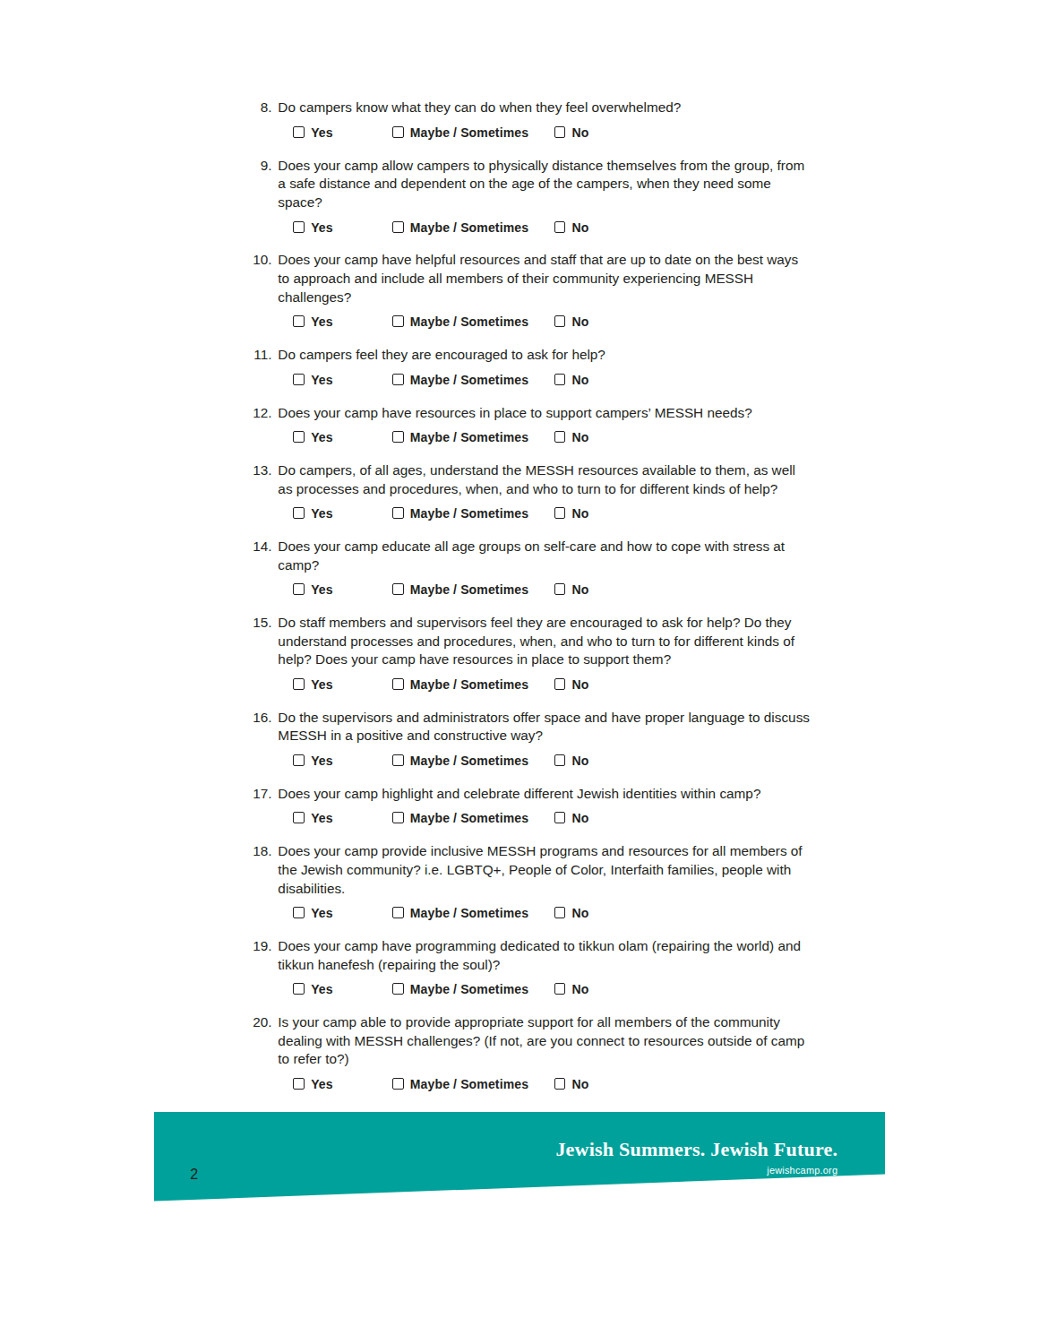Do campers know what they can do when they feel overwhelmed? Yes Maybe / Sometimes No
Does your camp allow campers to physically distance themselves from the group, from a safe distance and dependent on the age of the campers, when they need some space? Yes Maybe / Sometimes No
Does your camp have helpful resources and staff that are up to date on the best ways to approach and include all members of their community experiencing MESSH challenges? Yes Maybe / Sometimes No
Do campers feel they are encouraged to ask for help? Yes Maybe / Sometimes No
Does your camp have resources in place to support campers’ MESSH needs? Yes Maybe / Sometimes No
Do campers, of all ages, understand the MESSH resources available to them, as well as processes and procedures, when, and who to turn to for different kinds of help? Yes Maybe / Sometimes No
Does your camp educate all age groups on self-care and how to cope with stress at camp? Yes Maybe / Sometimes No
Do staff members and supervisors feel they are encouraged to ask for help? Do they understand processes and procedures, when, and who to turn to for different kinds of help? Does your camp have resources in place to support them? Yes Maybe / Sometimes No
Do the supervisors and administrators offer space and have proper language to discuss MESSH in a positive and constructive way? Yes Maybe / Sometimes No
Does your camp highlight and celebrate different Jewish identities within camp? Yes Maybe / Sometimes No
Does your camp provide inclusive MESSH programs and resources for all members of the Jewish community? i.e. LGBTQ+, People of Color, Interfaith families, people with disabilities. Yes Maybe / Sometimes No
Does your camp have programming dedicated to tikkun olam (repairing the world) and tikkun hanefesh (repairing the soul)? Yes Maybe / Sometimes No
Is your camp able to provide appropriate support for all members of the community dealing with MESSH challenges? (If not, are you connect to resources outside of camp to refer to?) Yes Maybe / Sometimes No
Jewish Summers. Jewish Future.
jewishcamp.org
2